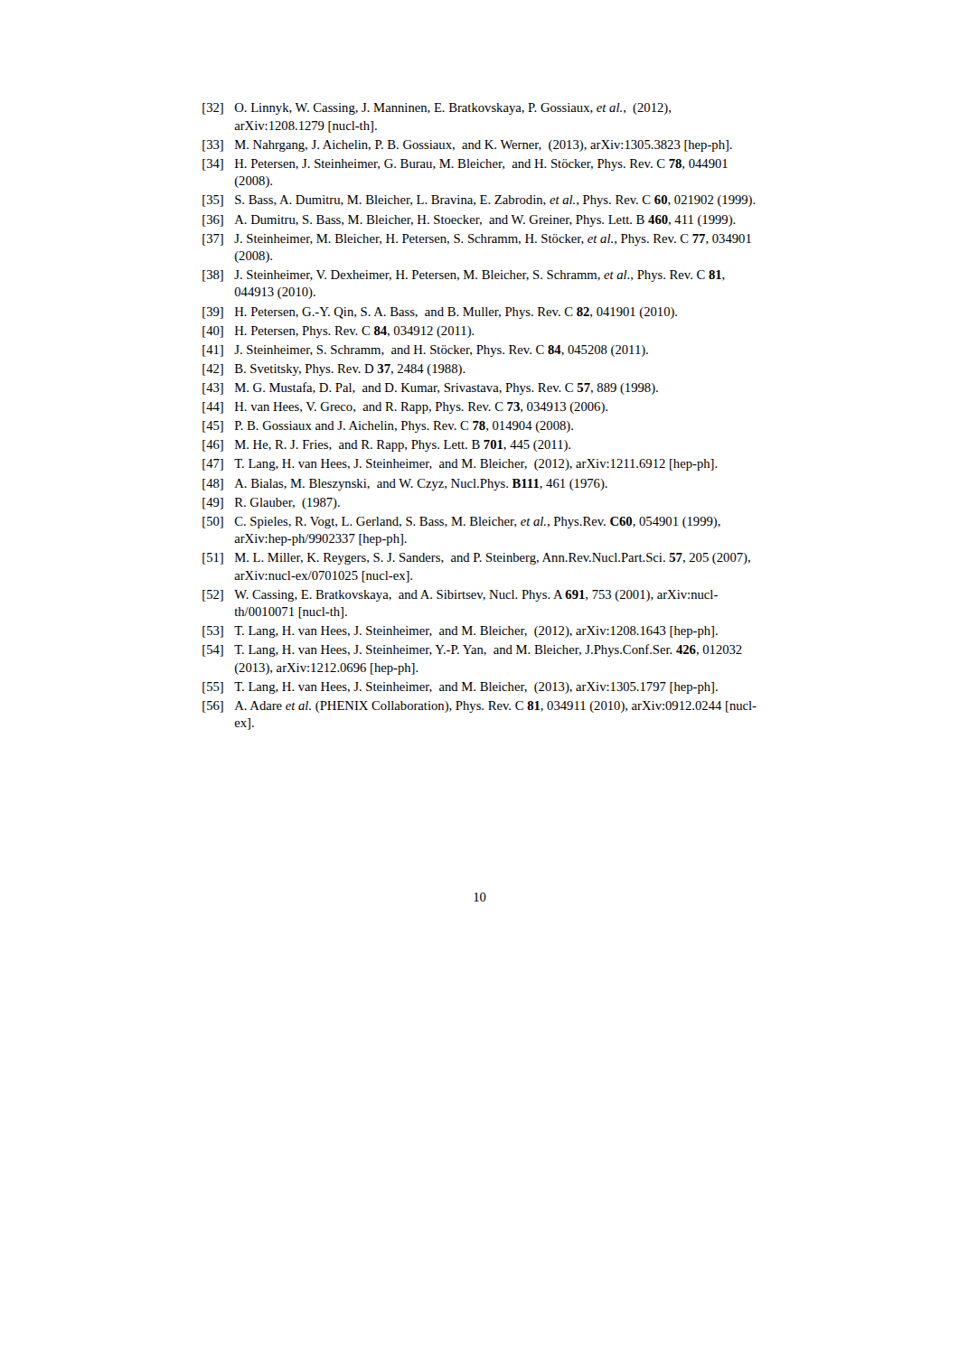[32] O. Linnyk, W. Cassing, J. Manninen, E. Bratkovskaya, P. Gossiaux, et al., (2012), arXiv:1208.1279 [nucl-th].
[33] M. Nahrgang, J. Aichelin, P. B. Gossiaux, and K. Werner, (2013), arXiv:1305.3823 [hep-ph].
[34] H. Petersen, J. Steinheimer, G. Burau, M. Bleicher, and H. Stöcker, Phys. Rev. C 78, 044901 (2008).
[35] S. Bass, A. Dumitru, M. Bleicher, L. Bravina, E. Zabrodin, et al., Phys. Rev. C 60, 021902 (1999).
[36] A. Dumitru, S. Bass, M. Bleicher, H. Stoecker, and W. Greiner, Phys. Lett. B 460, 411 (1999).
[37] J. Steinheimer, M. Bleicher, H. Petersen, S. Schramm, H. Stöcker, et al., Phys. Rev. C 77, 034901 (2008).
[38] J. Steinheimer, V. Dexheimer, H. Petersen, M. Bleicher, S. Schramm, et al., Phys. Rev. C 81, 044913 (2010).
[39] H. Petersen, G.-Y. Qin, S. A. Bass, and B. Muller, Phys. Rev. C 82, 041901 (2010).
[40] H. Petersen, Phys. Rev. C 84, 034912 (2011).
[41] J. Steinheimer, S. Schramm, and H. Stöcker, Phys. Rev. C 84, 045208 (2011).
[42] B. Svetitsky, Phys. Rev. D 37, 2484 (1988).
[43] M. G. Mustafa, D. Pal, and D. Kumar, Srivastava, Phys. Rev. C 57, 889 (1998).
[44] H. van Hees, V. Greco, and R. Rapp, Phys. Rev. C 73, 034913 (2006).
[45] P. B. Gossiaux and J. Aichelin, Phys. Rev. C 78, 014904 (2008).
[46] M. He, R. J. Fries, and R. Rapp, Phys. Lett. B 701, 445 (2011).
[47] T. Lang, H. van Hees, J. Steinheimer, and M. Bleicher, (2012), arXiv:1211.6912 [hep-ph].
[48] A. Bialas, M. Bleszynski, and W. Czyz, Nucl.Phys. B111, 461 (1976).
[49] R. Glauber, (1987).
[50] C. Spieles, R. Vogt, L. Gerland, S. Bass, M. Bleicher, et al., Phys.Rev. C60, 054901 (1999), arXiv:hep-ph/9902337 [hep-ph].
[51] M. L. Miller, K. Reygers, S. J. Sanders, and P. Steinberg, Ann.Rev.Nucl.Part.Sci. 57, 205 (2007), arXiv:nucl-ex/0701025 [nucl-ex].
[52] W. Cassing, E. Bratkovskaya, and A. Sibirtsev, Nucl. Phys. A 691, 753 (2001), arXiv:nucl-th/0010071 [nucl-th].
[53] T. Lang, H. van Hees, J. Steinheimer, and M. Bleicher, (2012), arXiv:1208.1643 [hep-ph].
[54] T. Lang, H. van Hees, J. Steinheimer, Y.-P. Yan, and M. Bleicher, J.Phys.Conf.Ser. 426, 012032 (2013), arXiv:1212.0696 [hep-ph].
[55] T. Lang, H. van Hees, J. Steinheimer, and M. Bleicher, (2013), arXiv:1305.1797 [hep-ph].
[56] A. Adare et al. (PHENIX Collaboration), Phys. Rev. C 81, 034911 (2010), arXiv:0912.0244 [nucl-ex].
10